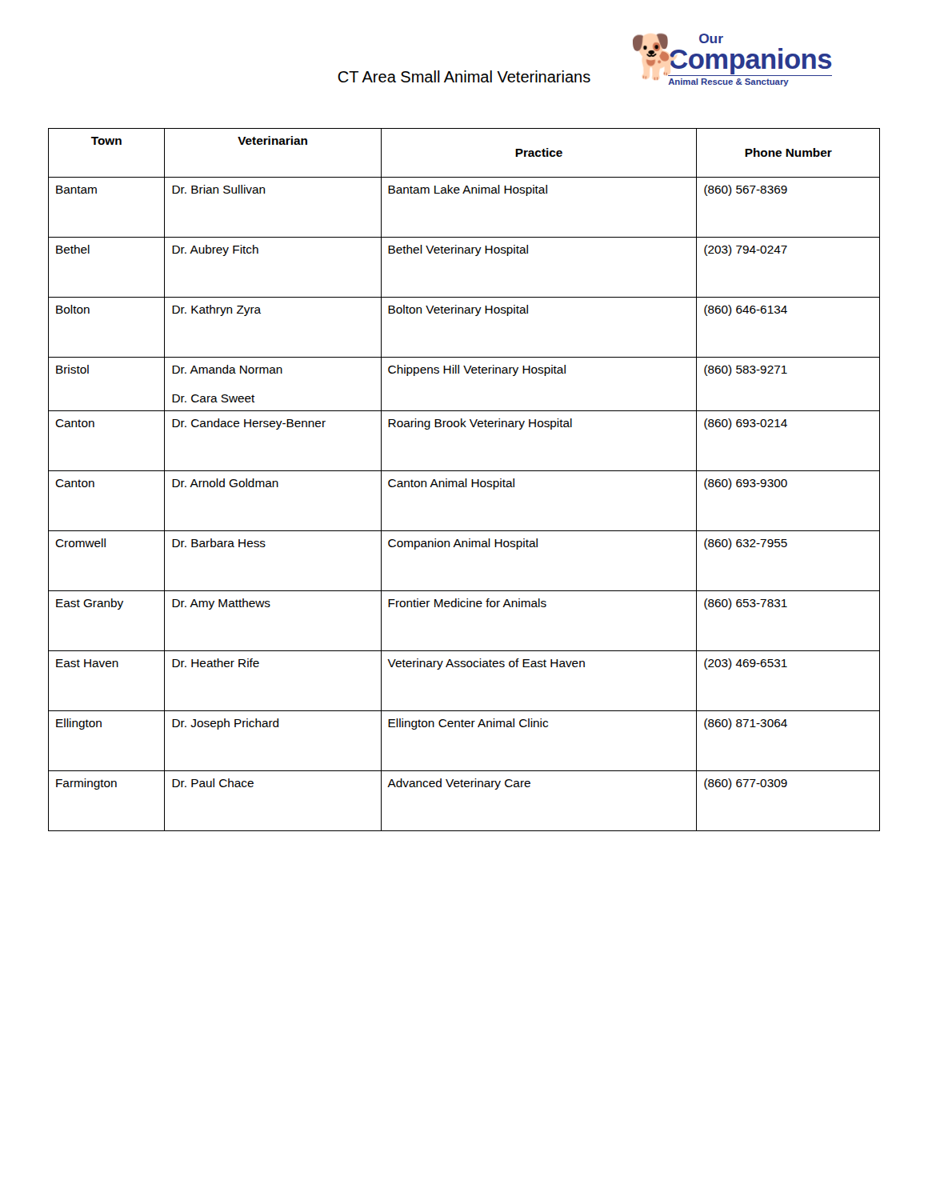🐕
Our
Companions
Animal Rescue & Sanctuary
CT Area Small Animal Veterinarians
| Town | Veterinarian | Practice | Phone Number |
| --- | --- | --- | --- |
| Bantam | Dr. Brian Sullivan | Bantam Lake Animal Hospital | (860) 567-8369 |
| Bethel | Dr. Aubrey Fitch | Bethel Veterinary Hospital | (203) 794-0247 |
| Bolton | Dr. Kathryn Zyra | Bolton Veterinary Hospital | (860) 646-6134 |
| Bristol | Dr. Amanda Norman Dr. Cara Sweet | Chippens Hill Veterinary Hospital | (860) 583-9271 |
| Canton | Dr. Candace Hersey-Benner | Roaring Brook Veterinary Hospital | (860) 693-0214 |
| Canton | Dr. Arnold Goldman | Canton Animal Hospital | (860) 693-9300 |
| Cromwell | Dr. Barbara Hess | Companion Animal Hospital | (860) 632-7955 |
| East Granby | Dr. Amy Matthews | Frontier Medicine for Animals | (860) 653-7831 |
| East Haven | Dr. Heather Rife | Veterinary Associates of East Haven | (203) 469-6531 |
| Ellington | Dr. Joseph Prichard | Ellington Center Animal Clinic | (860) 871-3064 |
| Farmington | Dr. Paul Chace | Advanced Veterinary Care | (860) 677-0309 |